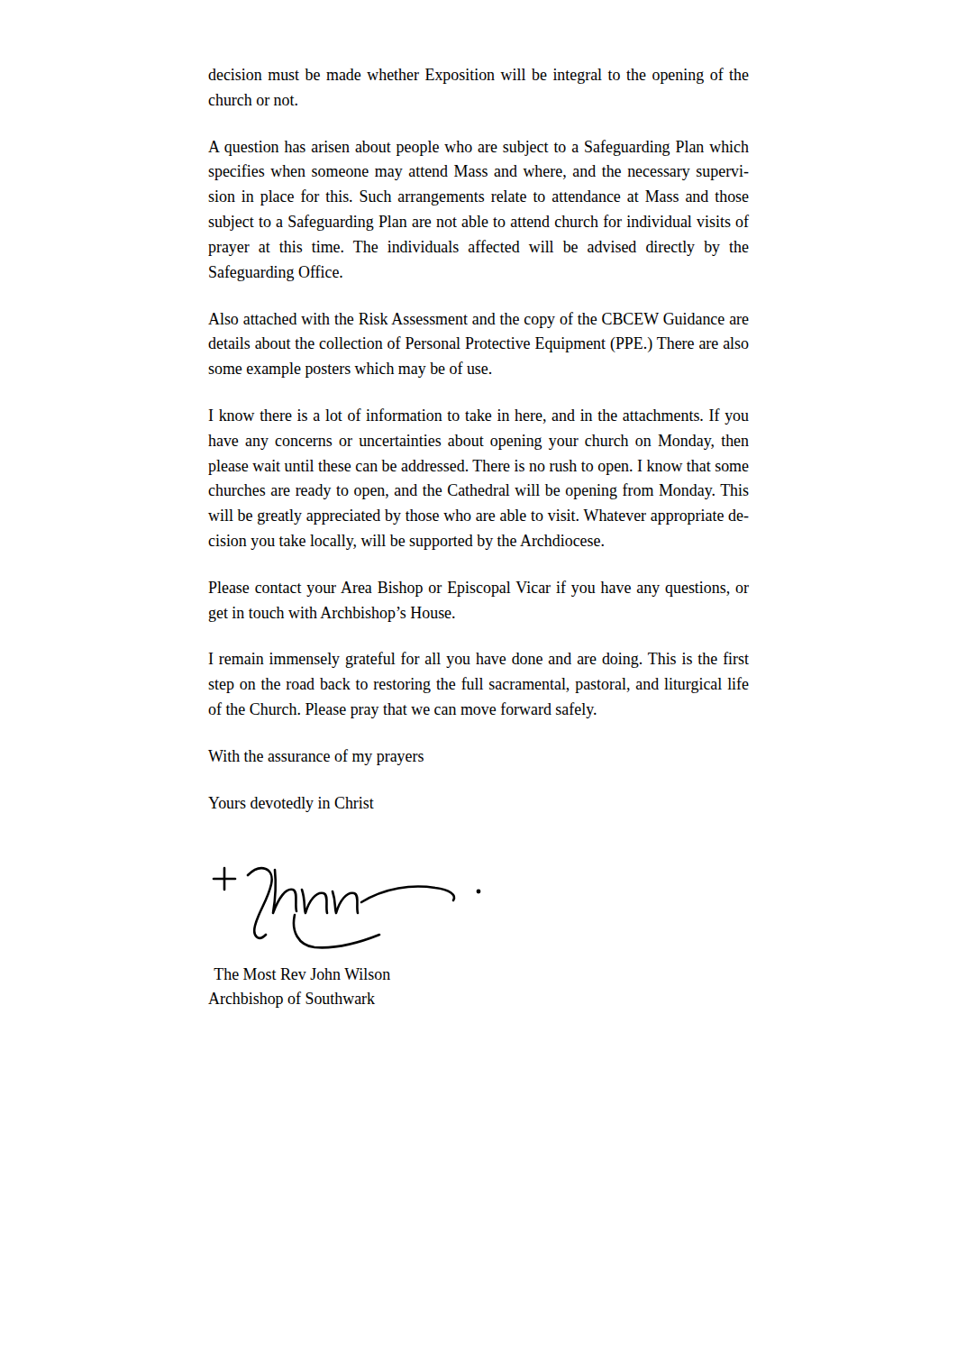decision must be made whether Exposition will be integral to the opening of the church or not.
A question has arisen about people who are subject to a Safeguarding Plan which specifies when someone may attend Mass and where, and the necessary supervision in place for this. Such arrangements relate to attendance at Mass and those subject to a Safeguarding Plan are not able to attend church for individual visits of prayer at this time. The individuals affected will be advised directly by the Safeguarding Office.
Also attached with the Risk Assessment and the copy of the CBCEW Guidance are details about the collection of Personal Protective Equipment (PPE.) There are also some example posters which may be of use.
I know there is a lot of information to take in here, and in the attachments. If you have any concerns or uncertainties about opening your church on Monday, then please wait until these can be addressed. There is no rush to open. I know that some churches are ready to open, and the Cathedral will be opening from Monday. This will be greatly appreciated by those who are able to visit. Whatever appropriate decision you take locally, will be supported by the Archdiocese.
Please contact your Area Bishop or Episcopal Vicar if you have any questions, or get in touch with Archbishop’s House.
I remain immensely grateful for all you have done and are doing. This is the first step on the road back to restoring the full sacramental, pastoral, and liturgical life of the Church. Please pray that we can move forward safely.
With the assurance of my prayers
Yours devotedly in Christ
The Most Rev John Wilson
Archbishop of Southwark